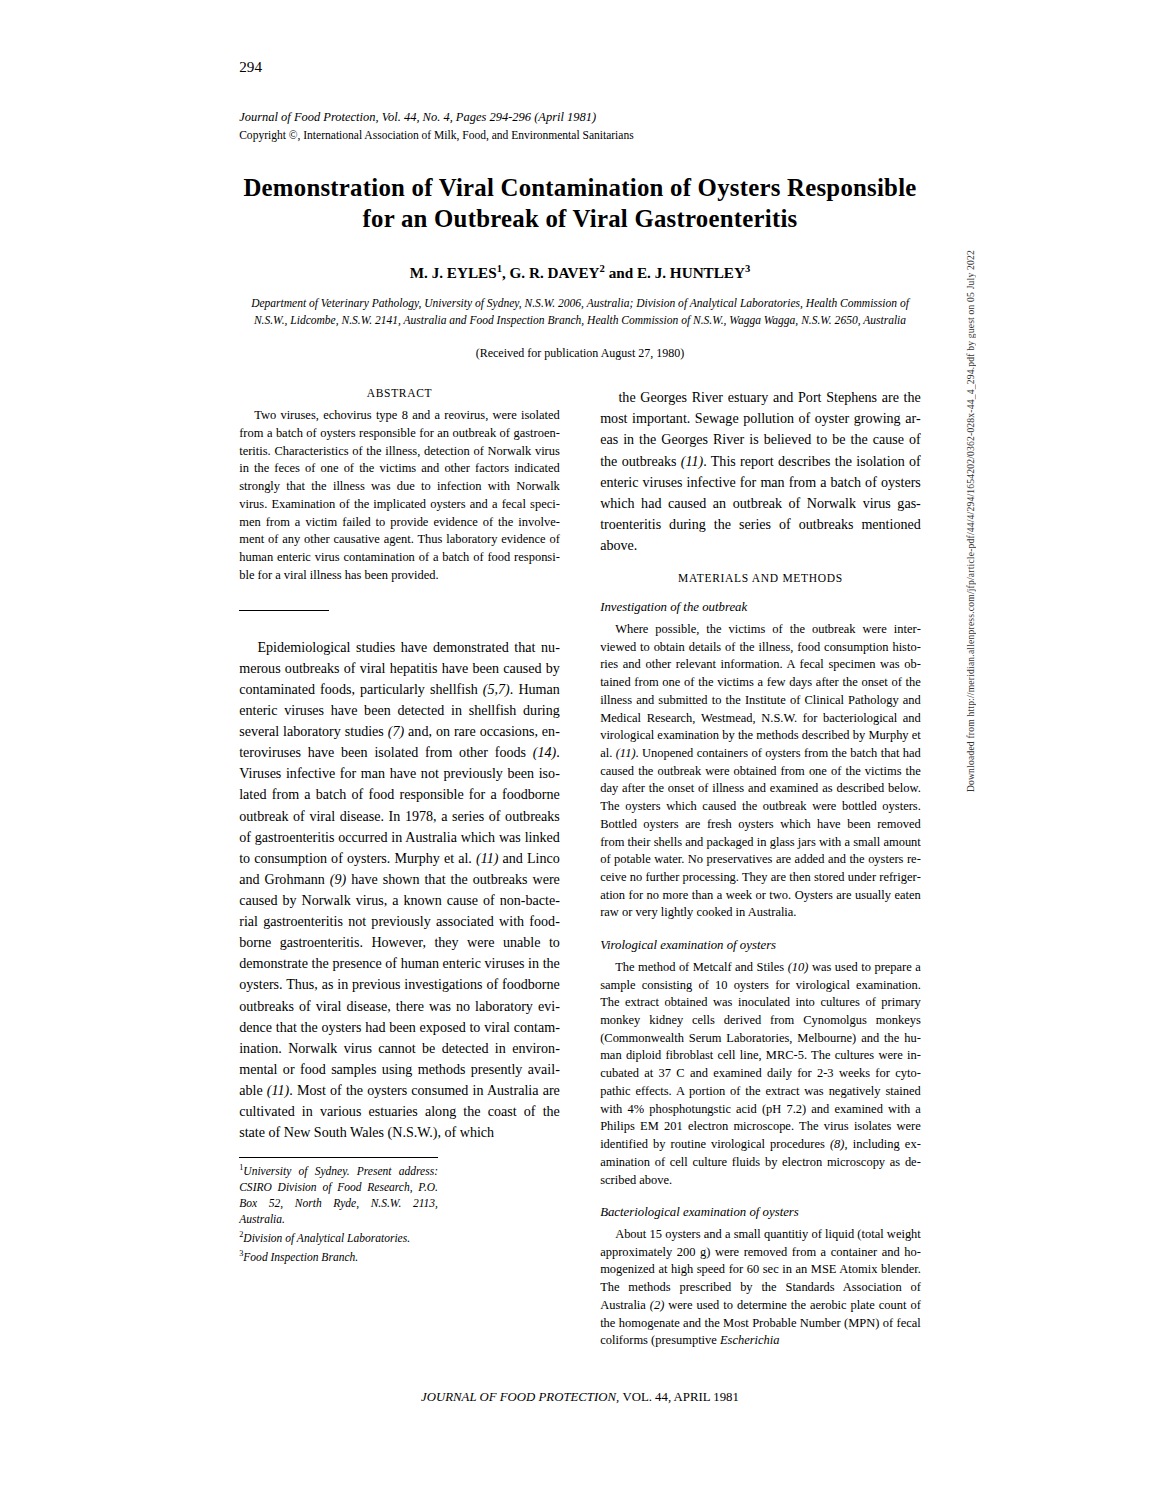Downloaded from http://meridian.allenpress.com/jfp/article-pdf/44/4/294/1654202/0362-028x-44_4_294.pdf by guest on 05 July 2022
294
Journal of Food Protection, Vol. 44, No. 4, Pages 294-296 (April 1981)
Copyright ©, International Association of Milk, Food, and Environmental Sanitarians
Demonstration of Viral Contamination of Oysters Responsible
for an Outbreak of Viral Gastroenteritis
M. J. EYLES1, G. R. DAVEY2 and E. J. HUNTLEY3
Department of Veterinary Pathology, University of Sydney, N.S.W. 2006, Australia; Division of Analytical Laboratories, Health Commission of
N.S.W., Lidcombe, N.S.W. 2141, Australia and Food Inspection Branch, Health Commission of N.S.W., Wagga Wagga, N.S.W. 2650, Australia
(Received for publication August 27, 1980)
Abstract
Two viruses, echovirus type 8 and a reovirus, were isolated from a batch of oysters responsible for an outbreak of gastroenteritis. Characteristics of the illness, detection of Norwalk virus in the feces of one of the victims and other factors indicated strongly that the illness was due to infection with Norwalk virus. Examination of the implicated oysters and a fecal specimen from a victim failed to provide evidence of the involvement of any other causative agent. Thus laboratory evidence of human enteric virus contamination of a batch of food responsible for a viral illness has been provided.
Epidemiological studies have demonstrated that numerous outbreaks of viral hepatitis have been caused by contaminated foods, particularly shellfish (5,7). Human enteric viruses have been detected in shellfish during several laboratory studies (7) and, on rare occasions, enteroviruses have been isolated from other foods (14). Viruses infective for man have not previously been isolated from a batch of food responsible for a foodborne outbreak of viral disease. In 1978, a series of outbreaks of gastroenteritis occurred in Australia which was linked to consumption of oysters. Murphy et al. (11) and Linco and Grohmann (9) have shown that the outbreaks were caused by Norwalk virus, a known cause of non-bacterial gastroenteritis not previously associated with foodborne gastroenteritis. However, they were unable to demonstrate the presence of human enteric viruses in the oysters. Thus, as in previous investigations of foodborne outbreaks of viral disease, there was no laboratory evidence that the oysters had been exposed to viral contamination. Norwalk virus cannot be detected in environmental or food samples using methods presently available (11). Most of the oysters consumed in Australia are cultivated in various estuaries along the coast of the state of New South Wales (N.S.W.), of which
1University of Sydney. Present address: CSIRO Division of Food Research, P.O. Box 52, North Ryde, N.S.W. 2113, Australia.
2Division of Analytical Laboratories.
3Food Inspection Branch.
the Georges River estuary and Port Stephens are the most important. Sewage pollution of oyster growing areas in the Georges River is believed to be the cause of the outbreaks (11). This report describes the isolation of enteric viruses infective for man from a batch of oysters which had caused an outbreak of Norwalk virus gastroenteritis during the series of outbreaks mentioned above.
Materials and Methods
Investigation of the outbreak
Where possible, the victims of the outbreak were interviewed to obtain details of the illness, food consumption histories and other relevant information. A fecal specimen was obtained from one of the victims a few days after the onset of the illness and submitted to the Institute of Clinical Pathology and Medical Research, Westmead, N.S.W. for bacteriological and virological examination by the methods described by Murphy et al. (11). Unopened containers of oysters from the batch that had caused the outbreak were obtained from one of the victims the day after the onset of illness and examined as described below. The oysters which caused the outbreak were bottled oysters. Bottled oysters are fresh oysters which have been removed from their shells and packaged in glass jars with a small amount of potable water. No preservatives are added and the oysters receive no further processing. They are then stored under refrigeration for no more than a week or two. Oysters are usually eaten raw or very lightly cooked in Australia.
Virological examination of oysters
The method of Metcalf and Stiles (10) was used to prepare a sample consisting of 10 oysters for virological examination. The extract obtained was inoculated into cultures of primary monkey kidney cells derived from Cynomolgus monkeys (Commonwealth Serum Laboratories, Melbourne) and the human diploid fibroblast cell line, MRC-5. The cultures were incubated at 37 C and examined daily for 2-3 weeks for cytopathic effects. A portion of the extract was negatively stained with 4% phosphotungstic acid (pH 7.2) and examined with a Philips EM 201 electron microscope. The virus isolates were identified by routine virological procedures (8), including examination of cell culture fluids by electron microscopy as described above.
Bacteriological examination of oysters
About 15 oysters and a small quantitiy of liquid (total weight approximately 200 g) were removed from a container and homogenized at high speed for 60 sec in an MSE Atomix blender. The methods prescribed by the Standards Association of Australia (2) were used to determine the aerobic plate count of the homogenate and the Most Probable Number (MPN) of fecal coliforms (presumptive Escherichia
JOURNAL OF FOOD PROTECTION, VOL. 44, APRIL 1981